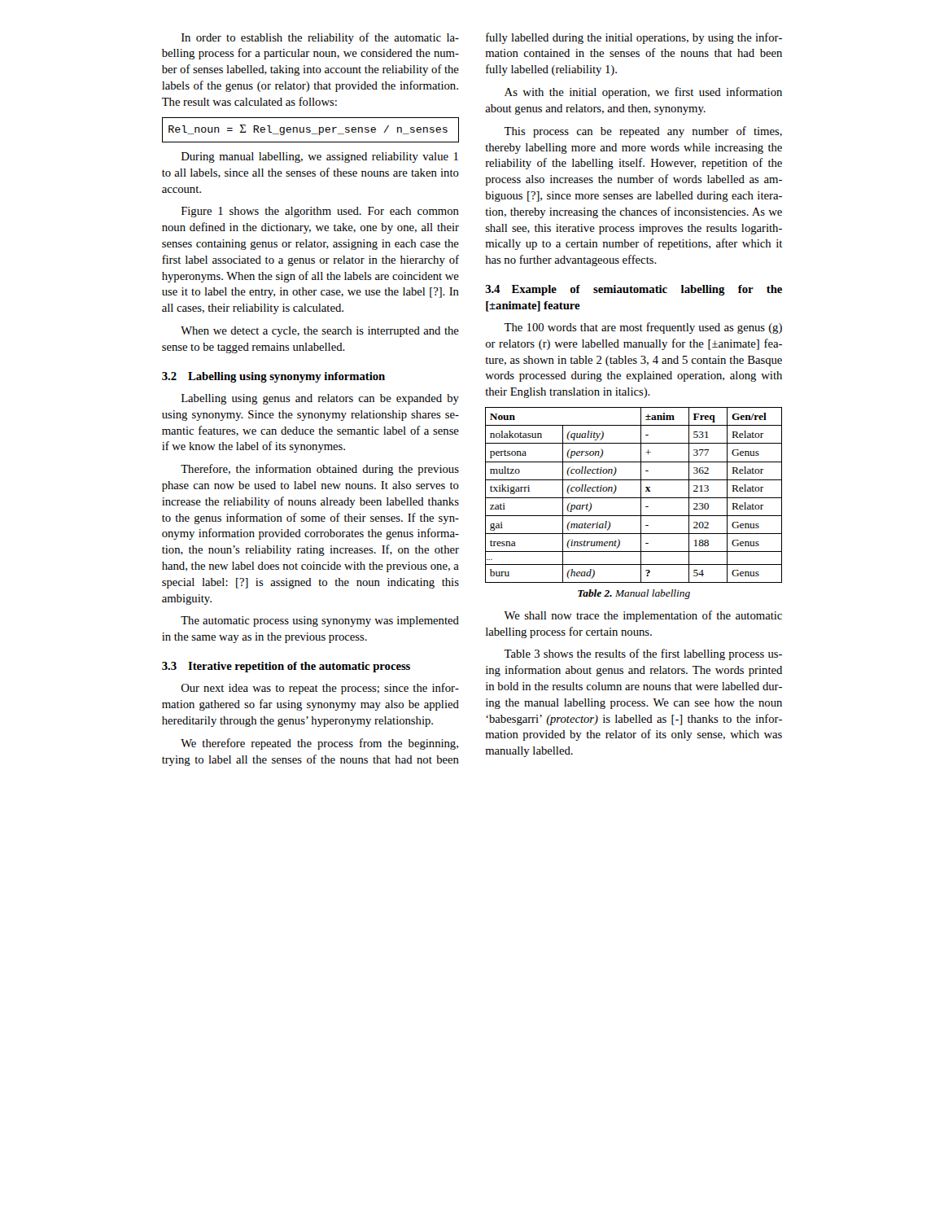In order to establish the reliability of the automatic labelling process for a particular noun, we considered the number of senses labelled, taking into account the reliability of the labels of the genus (or relator) that provided the information. The result was calculated as follows:
Rel_noun = Σ Rel_genus_per_sense / n_senses
During manual labelling, we assigned reliability value 1 to all labels, since all the senses of these nouns are taken into account.
Figure 1 shows the algorithm used. For each common noun defined in the dictionary, we take, one by one, all their senses containing genus or relator, assigning in each case the first label associated to a genus or relator in the hierarchy of hyperonyms. When the sign of all the labels are coincident we use it to label the entry, in other case, we use the label [?]. In all cases, their reliability is calculated.
When we detect a cycle, the search is interrupted and the sense to be tagged remains unlabelled.
3.2 Labelling using synonymy information
Labelling using genus and relators can be expanded by using synonymy. Since the synonymy relationship shares semantic features, we can deduce the semantic label of a sense if we know the label of its synonymes.
Therefore, the information obtained during the previous phase can now be used to label new nouns. It also serves to increase the reliability of nouns already been labelled thanks to the genus information of some of their senses. If the synonymy information provided corroborates the genus information, the noun’s reliability rating increases. If, on the other hand, the new label does not coincide with the previous one, a special label: [?] is assigned to the noun indicating this ambiguity.
The automatic process using synonymy was implemented in the same way as in the previous process.
3.3 Iterative repetition of the automatic process
Our next idea was to repeat the process; since the information gathered so far using synonymy may also be applied hereditarily through the genus’ hyperonymy relationship.
We therefore repeated the process from the beginning, trying to label all the senses of the nouns that had not been fully labelled during the initial operations, by using the information contained in the senses of the nouns that had been fully labelled (reliability 1).
As with the initial operation, we first used information about genus and relators, and then, synonymy.
This process can be repeated any number of times, thereby labelling more and more words while increasing the reliability of the labelling itself. However, repetition of the process also increases the number of words labelled as ambiguous [?], since more senses are labelled during each iteration, thereby increasing the chances of inconsistencies. As we shall see, this iterative process improves the results logarithmically up to a certain number of repetitions, after which it has no further advantageous effects.
3.4 Example of semiautomatic labelling for the [±animate] feature
The 100 words that are most frequently used as genus (g) or relators (r) were labelled manually for the [±animate] feature, as shown in table 2 (tables 3, 4 and 5 contain the Basque words processed during the explained operation, along with their English translation in italics).
Table 2. Manual labelling
| Noun | ±anim | Freq | Gen/rel |
| --- | --- | --- | --- |
| nolakotasun | (quality) | - | 531 | Relator |
| pertsona | (person) | + | 377 | Genus |
| multzo | (collection) | - | 362 | Relator |
| txikigarri | (collection) | x | 213 | Relator |
| zati | (part) | - | 230 | Relator |
| gai | (material) | - | 202 | Genus |
| tresna | (instrument) | - | 188 | Genus |
| ... | | | | |
| buru | (head) | ? | 54 | Genus |
We shall now trace the implementation of the automatic labelling process for certain nouns.
Table 3 shows the results of the first labelling process using information about genus and relators. The words printed in bold in the results column are nouns that were labelled during the manual labelling process. We can see how the noun ‘babesgarri’ (protector) is labelled as [-] thanks to the information provided by the relator of its only sense, which was manually labelled.